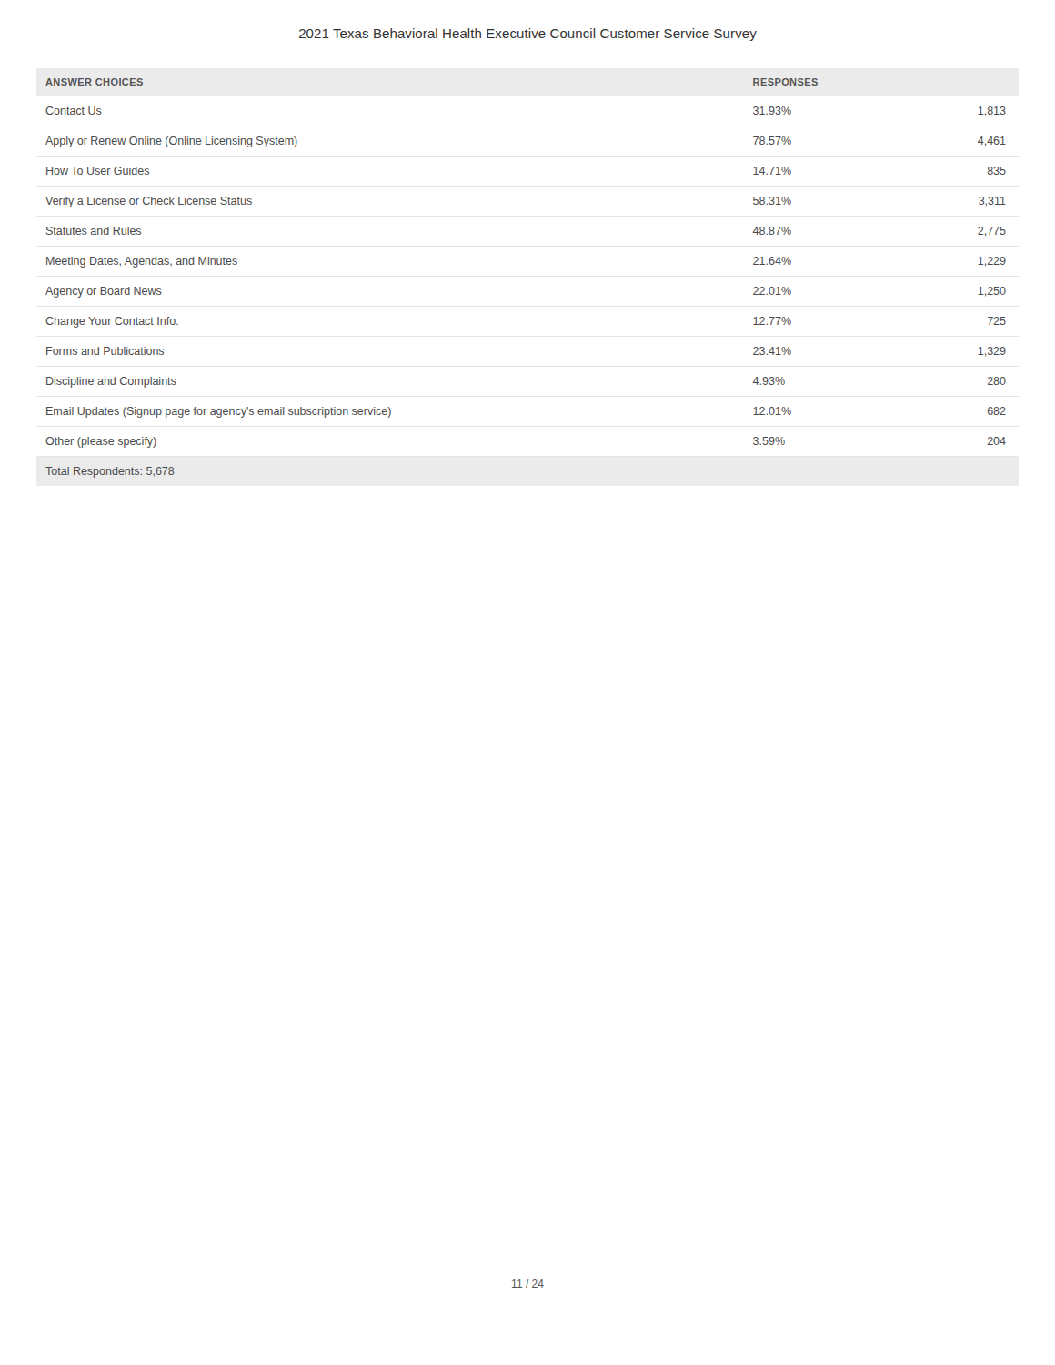2021 Texas Behavioral Health Executive Council Customer Service Survey
| ANSWER CHOICES | RESPONSES | |
| --- | --- | --- |
| Contact Us | 31.93% | 1,813 |
| Apply or Renew Online (Online Licensing System) | 78.57% | 4,461 |
| How To User Guides | 14.71% | 835 |
| Verify a License or Check License Status | 58.31% | 3,311 |
| Statutes and Rules | 48.87% | 2,775 |
| Meeting Dates, Agendas, and Minutes | 21.64% | 1,229 |
| Agency or Board News | 22.01% | 1,250 |
| Change Your Contact Info. | 12.77% | 725 |
| Forms and Publications | 23.41% | 1,329 |
| Discipline and Complaints | 4.93% | 280 |
| Email Updates (Signup page for agency's email subscription service) | 12.01% | 682 |
| Other (please specify) | 3.59% | 204 |
| Total Respondents: 5,678 | | |
11 / 24